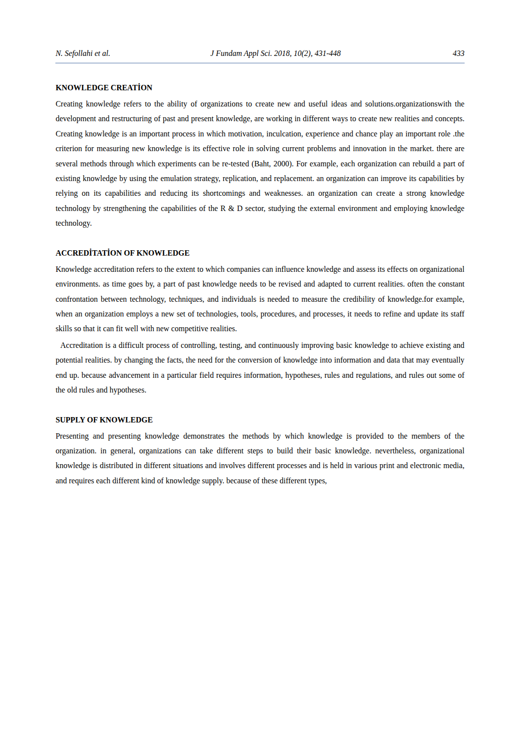N. Sefollahi et al. J Fundam Appl Sci. 2018, 10(2), 431-448 433
KNOWLEDGE CREATİON
Creating knowledge refers to the ability of organizations to create new and useful ideas and solutions.organizationswith the development and restructuring of past and present knowledge, are working in different ways to create new realities and concepts. Creating knowledge is an important process in which motivation, inculcation, experience and chance play an important role .the criterion for measuring new knowledge is its effective role in solving current problems and innovation in the market. there are several methods through which experiments can be re-tested (Baht, 2000). For example, each organization can rebuild a part of existing knowledge by using the emulation strategy, replication, and replacement. an organization can improve its capabilities by relying on its capabilities and reducing its shortcomings and weaknesses. an organization can create a strong knowledge technology by strengthening the capabilities of the R & D sector, studying the external environment and employing knowledge technology.
ACCREDİTATİON OF KNOWLEDGE
Knowledge accreditation refers to the extent to which companies can influence knowledge and assess its effects on organizational environments. as time goes by, a part of past knowledge needs to be revised and adapted to current realities. often the constant confrontation between technology, techniques, and individuals is needed to measure the credibility of knowledge.for example, when an organization employs a new set of technologies, tools, procedures, and processes, it needs to refine and update its staff skills so that it can fit well with new competitive realities.
Accreditation is a difficult process of controlling, testing, and continuously improving basic knowledge to achieve existing and potential realities. by changing the facts, the need for the conversion of knowledge into information and data that may eventually end up. because advancement in a particular field requires information, hypotheses, rules and regulations, and rules out some of the old rules and hypotheses.
SUPPLY OF KNOWLEDGE
Presenting and presenting knowledge demonstrates the methods by which knowledge is provided to the members of the organization. in general, organizations can take different steps to build their basic knowledge. nevertheless, organizational knowledge is distributed in different situations and involves different processes and is held in various print and electronic media, and requires each different kind of knowledge supply. because of these different types,